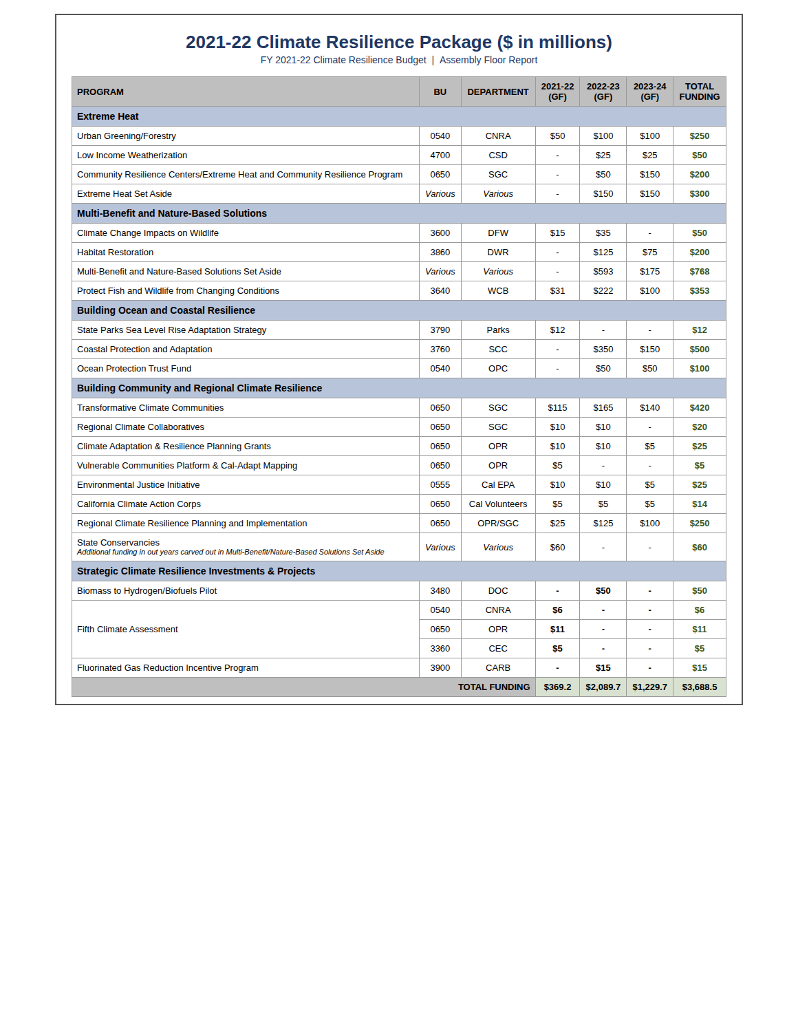2021-22 Climate Resilience Package ($ in millions)
FY 2021-22 Climate Resilience Budget | Assembly Floor Report
| PROGRAM | BU | DEPARTMENT | 2021-22 (GF) | 2022-23 (GF) | 2023-24 (GF) | TOTAL FUNDING |
| --- | --- | --- | --- | --- | --- | --- |
| Extreme Heat |
| Urban Greening/Forestry | 0540 | CNRA | $50 | $100 | $100 | $250 |
| Low Income Weatherization | 4700 | CSD | - | $25 | $25 | $50 |
| Community Resilience Centers/Extreme Heat and Community Resilience Program | 0650 | SGC | - | $50 | $150 | $200 |
| Extreme Heat Set Aside | Various | Various | - | $150 | $150 | $300 |
| Multi-Benefit and Nature-Based Solutions |
| Climate Change Impacts on Wildlife | 3600 | DFW | $15 | $35 | - | $50 |
| Habitat Restoration | 3860 | DWR | - | $125 | $75 | $200 |
| Multi-Benefit and Nature-Based Solutions Set Aside | Various | Various | - | $593 | $175 | $768 |
| Protect Fish and Wildlife from Changing Conditions | 3640 | WCB | $31 | $222 | $100 | $353 |
| Building Ocean and Coastal Resilience |
| State Parks Sea Level Rise Adaptation Strategy | 3790 | Parks | $12 | - | - | $12 |
| Coastal Protection and Adaptation | 3760 | SCC | - | $350 | $150 | $500 |
| Ocean Protection Trust Fund | 0540 | OPC | - | $50 | $50 | $100 |
| Building Community and Regional Climate Resilience |
| Transformative Climate Communities | 0650 | SGC | $115 | $165 | $140 | $420 |
| Regional Climate Collaboratives | 0650 | SGC | $10 | $10 | - | $20 |
| Climate Adaptation & Resilience Planning Grants | 0650 | OPR | $10 | $10 | $5 | $25 |
| Vulnerable Communities Platform & Cal-Adapt Mapping | 0650 | OPR | $5 | - | - | $5 |
| Environmental Justice Initiative | 0555 | Cal EPA | $10 | $10 | $5 | $25 |
| California Climate Action Corps | 0650 | Cal Volunteers | $5 | $5 | $5 | $14 |
| Regional Climate Resilience Planning and Implementation | 0650 | OPR/SGC | $25 | $125 | $100 | $250 |
| State Conservancies Additional funding in out years carved out in Multi-Benefit/Nature-Based Solutions Set Aside | Various | Various | $60 | - | - | $60 |
| Strategic Climate Resilience Investments & Projects |
| Biomass to Hydrogen/Biofuels Pilot | 3480 | DOC | - | $50 | - | $50 |
| Fifth Climate Assessment | 0540 | CNRA | $6 | - | - | $6 |
| 0650 | OPR | $11 | - | - | $11 |
| 3360 | CEC | $5 | - | - | $5 |
| Fluorinated Gas Reduction Incentive Program | 3900 | CARB | - | $15 | - | $15 |
| TOTAL FUNDING | $369.2 | $2,089.7 | $1,229.7 | $3,688.5 |